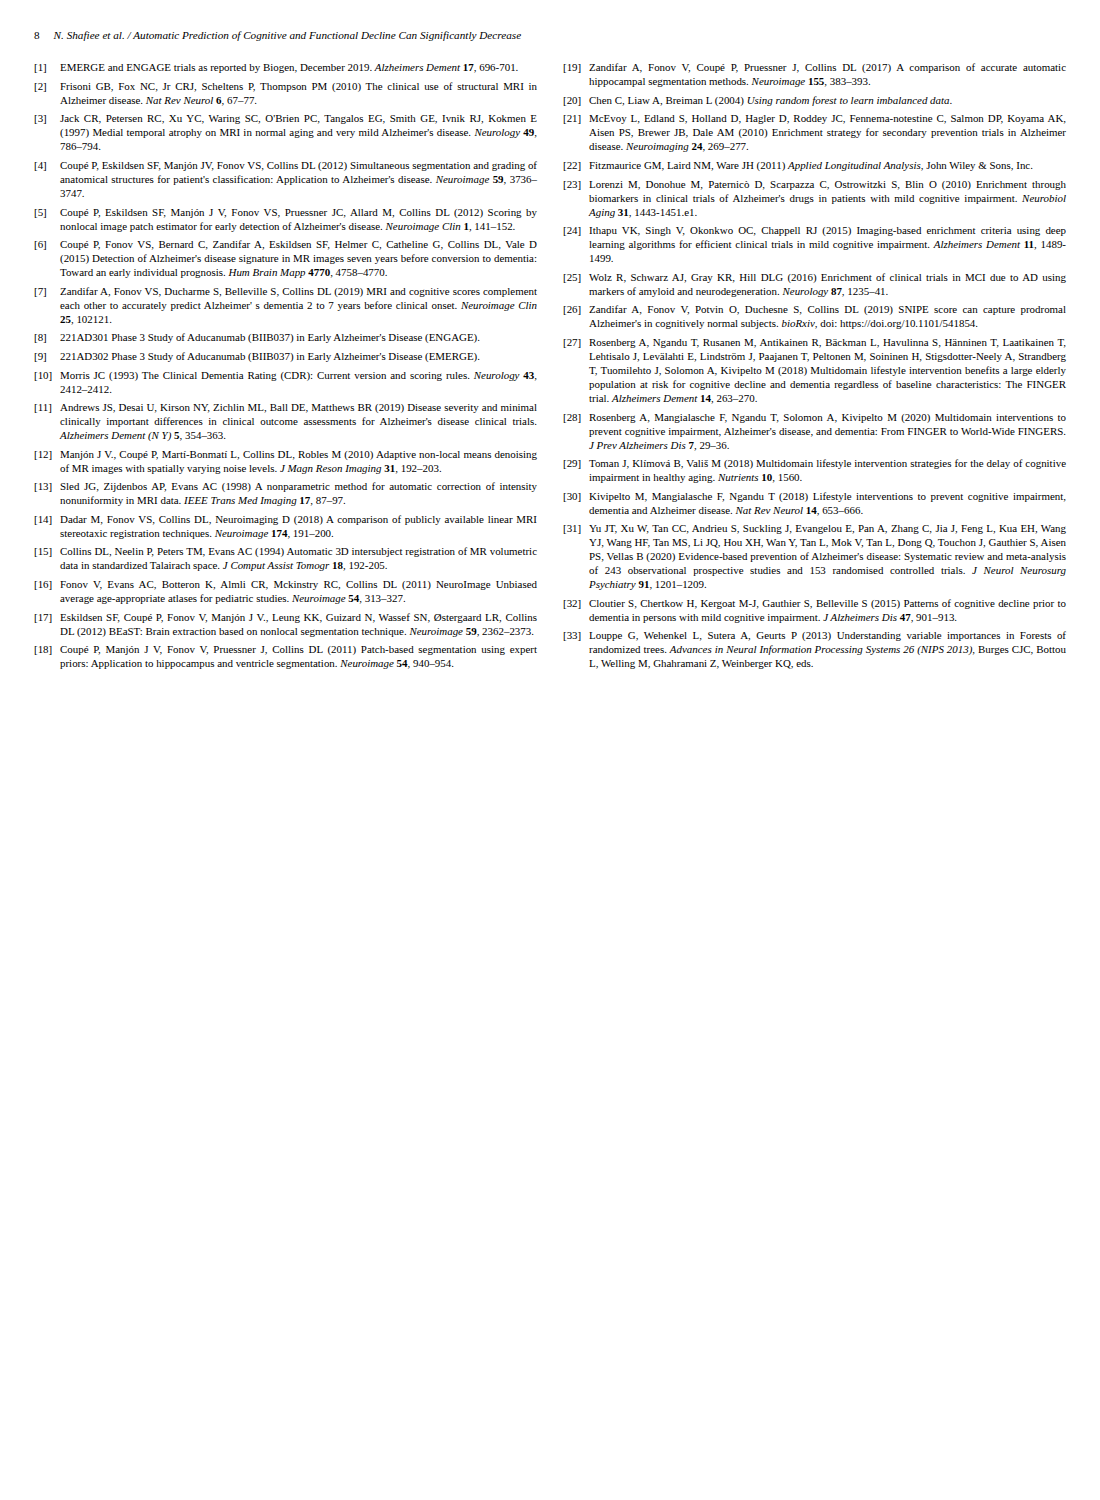8 N. Shafiee et al. / Automatic Prediction of Cognitive and Functional Decline Can Significantly Decrease
EMERGE and ENGAGE trials as reported by Biogen, December 2019. Alzheimers Dement 17, 696-701.
Frisoni GB, Fox NC, Jr CRJ, Scheltens P, Thompson PM (2010) The clinical use of structural MRI in Alzheimer disease. Nat Rev Neurol 6, 67–77.
Jack CR, Petersen RC, Xu YC, Waring SC, O'Brien PC, Tangalos EG, Smith GE, Ivnik RJ, Kokmen E (1997) Medial temporal atrophy on MRI in normal aging and very mild Alzheimer's disease. Neurology 49, 786–794.
Coupé P, Eskildsen SF, Manjón JV, Fonov VS, Collins DL (2012) Simultaneous segmentation and grading of anatomical structures for patient's classification: Application to Alzheimer's disease. Neuroimage 59, 3736–3747.
Coupé P, Eskildsen SF, Manjón J V, Fonov VS, Pruessner JC, Allard M, Collins DL (2012) Scoring by nonlocal image patch estimator for early detection of Alzheimer's disease. Neuroimage Clin 1, 141–152.
Coupé P, Fonov VS, Bernard C, Zandifar A, Eskildsen SF, Helmer C, Catheline G, Collins DL, Vale D (2015) Detection of Alzheimer's disease signature in MR images seven years before conversion to dementia: Toward an early individual prognosis. Hum Brain Mapp 4770, 4758–4770.
Zandifar A, Fonov VS, Ducharme S, Belleville S, Collins DL (2019) MRI and cognitive scores complement each other to accurately predict Alzheimer' s dementia 2 to 7 years before clinical onset. Neuroimage Clin 25, 102121.
221AD301 Phase 3 Study of Aducanumab (BIIB037) in Early Alzheimer's Disease (ENGAGE).
221AD302 Phase 3 Study of Aducanumab (BIIB037) in Early Alzheimer's Disease (EMERGE).
Morris JC (1993) The Clinical Dementia Rating (CDR): Current version and scoring rules. Neurology 43, 2412–2412.
Andrews JS, Desai U, Kirson NY, Zichlin ML, Ball DE, Matthews BR (2019) Disease severity and minimal clinically important differences in clinical outcome assessments for Alzheimer's disease clinical trials. Alzheimers Dement (N Y) 5, 354–363.
Manjón J V., Coupé P, Martí-Bonmatí L, Collins DL, Robles M (2010) Adaptive non-local means denoising of MR images with spatially varying noise levels. J Magn Reson Imaging 31, 192–203.
Sled JG, Zijdenbos AP, Evans AC (1998) A nonparametric method for automatic correction of intensity nonuniformity in MRI data. IEEE Trans Med Imaging 17, 87–97.
Dadar M, Fonov VS, Collins DL, Neuroimaging D (2018) A comparison of publicly available linear MRI stereotaxic registration techniques. Neuroimage 174, 191–200.
Collins DL, Neelin P, Peters TM, Evans AC (1994) Automatic 3D intersubject registration of MR volumetric data in standardized Talairach space. J Comput Assist Tomogr 18, 192-205.
Fonov V, Evans AC, Botteron K, Almli CR, Mckinstry RC, Collins DL (2011) NeuroImage Unbiased average age-appropriate atlases for pediatric studies. Neuroimage 54, 313–327.
Eskildsen SF, Coupé P, Fonov V, Manjón J V., Leung KK, Guizard N, Wassef SN, Østergaard LR, Collins DL (2012) BEaST: Brain extraction based on nonlocal segmentation technique. Neuroimage 59, 2362–2373.
Coupé P, Manjón J V, Fonov V, Pruessner J, Collins DL (2011) Patch-based segmentation using expert priors: Application to hippocampus and ventricle segmentation. Neuroimage 54, 940–954.
Zandifar A, Fonov V, Coupé P, Pruessner J, Collins DL (2017) A comparison of accurate automatic hippocampal segmentation methods. Neuroimage 155, 383–393.
Chen C, Liaw A, Breiman L (2004) Using random forest to learn imbalanced data.
McEvoy L, Edland S, Holland D, Hagler D, Roddey JC, Fennema-notestine C, Salmon DP, Koyama AK, Aisen PS, Brewer JB, Dale AM (2010) Enrichment strategy for secondary prevention trials in Alzheimer disease. Neuroimaging 24, 269–277.
Fitzmaurice GM, Laird NM, Ware JH (2011) Applied Longitudinal Analysis, John Wiley & Sons, Inc.
Lorenzi M, Donohue M, Paternicò D, Scarpazza C, Ostrowitzki S, Blin O (2010) Enrichment through biomarkers in clinical trials of Alzheimer's drugs in patients with mild cognitive impairment. Neurobiol Aging 31, 1443-1451.e1.
Ithapu VK, Singh V, Okonkwo OC, Chappell RJ (2015) Imaging-based enrichment criteria using deep learning algorithms for efficient clinical trials in mild cognitive impairment. Alzheimers Dement 11, 1489-1499.
Wolz R, Schwarz AJ, Gray KR, Hill DLG (2016) Enrichment of clinical trials in MCI due to AD using markers of amyloid and neurodegeneration. Neurology 87, 1235–41.
Zandifar A, Fonov V, Potvin O, Duchesne S, Collins DL (2019) SNIPE score can capture prodromal Alzheimer's in cognitively normal subjects. bioRxiv, doi: https://doi.org/10.1101/541854.
Rosenberg A, Ngandu T, Rusanen M, Antikainen R, Bäckman L, Havulinna S, Hänninen T, Laatikainen T, Lehtisalo J, Levälahti E, Lindström J, Paajanen T, Peltonen M, Soininen H, Stigsdotter-Neely A, Strandberg T, Tuomilehto J, Solomon A, Kivipelto M (2018) Multidomain lifestyle intervention benefits a large elderly population at risk for cognitive decline and dementia regardless of baseline characteristics: The FINGER trial. Alzheimers Dement 14, 263–270.
Rosenberg A, Mangialasche F, Ngandu T, Solomon A, Kivipelto M (2020) Multidomain interventions to prevent cognitive impairment, Alzheimer's disease, and dementia: From FINGER to World-Wide FINGERS. J Prev Alzheimers Dis 7, 29–36.
Toman J, Klímová B, Vališ M (2018) Multidomain lifestyle intervention strategies for the delay of cognitive impairment in healthy aging. Nutrients 10, 1560.
Kivipelto M, Mangialasche F, Ngandu T (2018) Lifestyle interventions to prevent cognitive impairment, dementia and Alzheimer disease. Nat Rev Neurol 14, 653–666.
Yu JT, Xu W, Tan CC, Andrieu S, Suckling J, Evangelou E, Pan A, Zhang C, Jia J, Feng L, Kua EH, Wang YJ, Wang HF, Tan MS, Li JQ, Hou XH, Wan Y, Tan L, Mok V, Tan L, Dong Q, Touchon J, Gauthier S, Aisen PS, Vellas B (2020) Evidence-based prevention of Alzheimer's disease: Systematic review and meta-analysis of 243 observational prospective studies and 153 randomised controlled trials. J Neurol Neurosurg Psychiatry 91, 1201–1209.
Cloutier S, Chertkow H, Kergoat M-J, Gauthier S, Belleville S (2015) Patterns of cognitive decline prior to dementia in persons with mild cognitive impairment. J Alzheimers Dis 47, 901–913.
Louppe G, Wehenkel L, Sutera A, Geurts P (2013) Understanding variable importances in Forests of randomized trees. Advances in Neural Information Processing Systems 26 (NIPS 2013), Burges CJC, Bottou L, Welling M, Ghahramani Z, Weinberger KQ, eds.